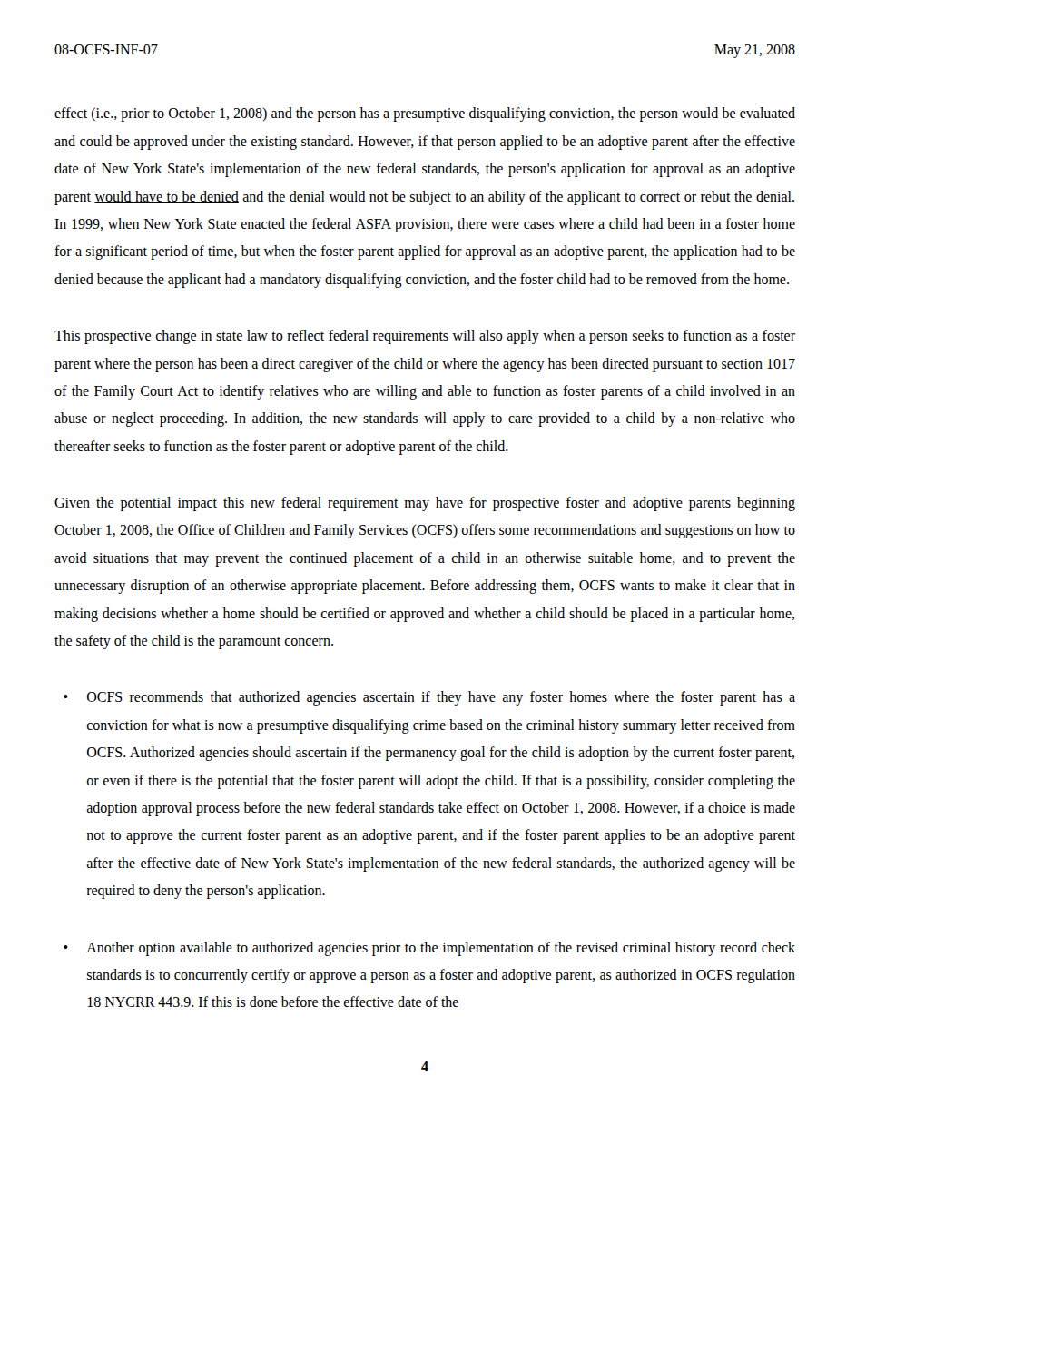08-OCFS-INF-07 May 21, 2008
effect (i.e., prior to October 1, 2008) and the person has a presumptive disqualifying conviction, the person would be evaluated and could be approved under the existing standard. However, if that person applied to be an adoptive parent after the effective date of New York State's implementation of the new federal standards, the person's application for approval as an adoptive parent would have to be denied and the denial would not be subject to an ability of the applicant to correct or rebut the denial. In 1999, when New York State enacted the federal ASFA provision, there were cases where a child had been in a foster home for a significant period of time, but when the foster parent applied for approval as an adoptive parent, the application had to be denied because the applicant had a mandatory disqualifying conviction, and the foster child had to be removed from the home.
This prospective change in state law to reflect federal requirements will also apply when a person seeks to function as a foster parent where the person has been a direct caregiver of the child or where the agency has been directed pursuant to section 1017 of the Family Court Act to identify relatives who are willing and able to function as foster parents of a child involved in an abuse or neglect proceeding. In addition, the new standards will apply to care provided to a child by a non-relative who thereafter seeks to function as the foster parent or adoptive parent of the child.
Given the potential impact this new federal requirement may have for prospective foster and adoptive parents beginning October 1, 2008, the Office of Children and Family Services (OCFS) offers some recommendations and suggestions on how to avoid situations that may prevent the continued placement of a child in an otherwise suitable home, and to prevent the unnecessary disruption of an otherwise appropriate placement. Before addressing them, OCFS wants to make it clear that in making decisions whether a home should be certified or approved and whether a child should be placed in a particular home, the safety of the child is the paramount concern.
OCFS recommends that authorized agencies ascertain if they have any foster homes where the foster parent has a conviction for what is now a presumptive disqualifying crime based on the criminal history summary letter received from OCFS. Authorized agencies should ascertain if the permanency goal for the child is adoption by the current foster parent, or even if there is the potential that the foster parent will adopt the child. If that is a possibility, consider completing the adoption approval process before the new federal standards take effect on October 1, 2008. However, if a choice is made not to approve the current foster parent as an adoptive parent, and if the foster parent applies to be an adoptive parent after the effective date of New York State's implementation of the new federal standards, the authorized agency will be required to deny the person's application.
Another option available to authorized agencies prior to the implementation of the revised criminal history record check standards is to concurrently certify or approve a person as a foster and adoptive parent, as authorized in OCFS regulation 18 NYCRR 443.9. If this is done before the effective date of the
4